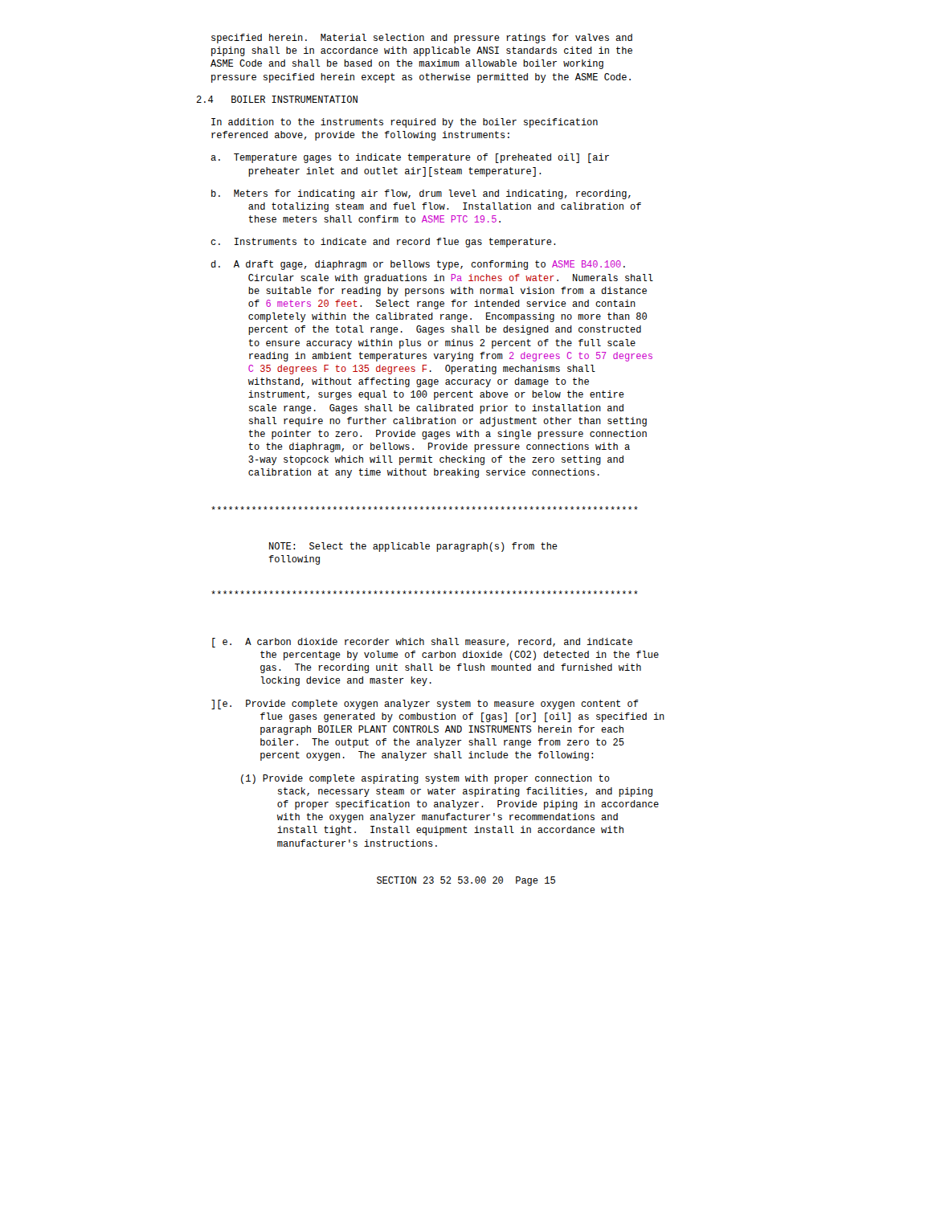specified herein. Material selection and pressure ratings for valves and piping shall be in accordance with applicable ANSI standards cited in the ASME Code and shall be based on the maximum allowable boiler working pressure specified herein except as otherwise permitted by the ASME Code.
2.4 BOILER INSTRUMENTATION
In addition to the instruments required by the boiler specification referenced above, provide the following instruments:
a. Temperature gages to indicate temperature of [preheated oil] [air preheater inlet and outlet air][steam temperature].
b. Meters for indicating air flow, drum level and indicating, recording, and totalizing steam and fuel flow. Installation and calibration of these meters shall confirm to ASME PTC 19.5.
c. Instruments to indicate and record flue gas temperature.
d. A draft gage, diaphragm or bellows type, conforming to ASME B40.100. Circular scale with graduations in Pa inches of water. Numerals shall be suitable for reading by persons with normal vision from a distance of 6 meters 20 feet. Select range for intended service and contain completely within the calibrated range. Encompassing no more than 80 percent of the total range. Gages shall be designed and constructed to ensure accuracy within plus or minus 2 percent of the full scale reading in ambient temperatures varying from 2 degrees C to 57 degrees C 35 degrees F to 135 degrees F. Operating mechanisms shall withstand, without affecting gage accuracy or damage to the instrument, surges equal to 100 percent above or below the entire scale range. Gages shall be calibrated prior to installation and shall require no further calibration or adjustment other than setting the pointer to zero. Provide gages with a single pressure connection to the diaphragm, or bellows. Provide pressure connections with a 3-way stopcock which will permit checking of the zero setting and calibration at any time without breaking service connections.
**************************************************************************
NOTE: Select the applicable paragraph(s) from the following
**************************************************************************
[ e. A carbon dioxide recorder which shall measure, record, and indicate the percentage by volume of carbon dioxide (CO2) detected in the flue gas. The recording unit shall be flush mounted and furnished with locking device and master key.
][e. Provide complete oxygen analyzer system to measure oxygen content of flue gases generated by combustion of [gas] [or] [oil] as specified in paragraph BOILER PLANT CONTROLS AND INSTRUMENTS herein for each boiler. The output of the analyzer shall range from zero to 25 percent oxygen. The analyzer shall include the following:
(1) Provide complete aspirating system with proper connection to stack, necessary steam or water aspirating facilities, and piping of proper specification to analyzer. Provide piping in accordance with the oxygen analyzer manufacturer's recommendations and install tight. Install equipment install in accordance with manufacturer's instructions.
SECTION 23 52 53.00 20 Page 15